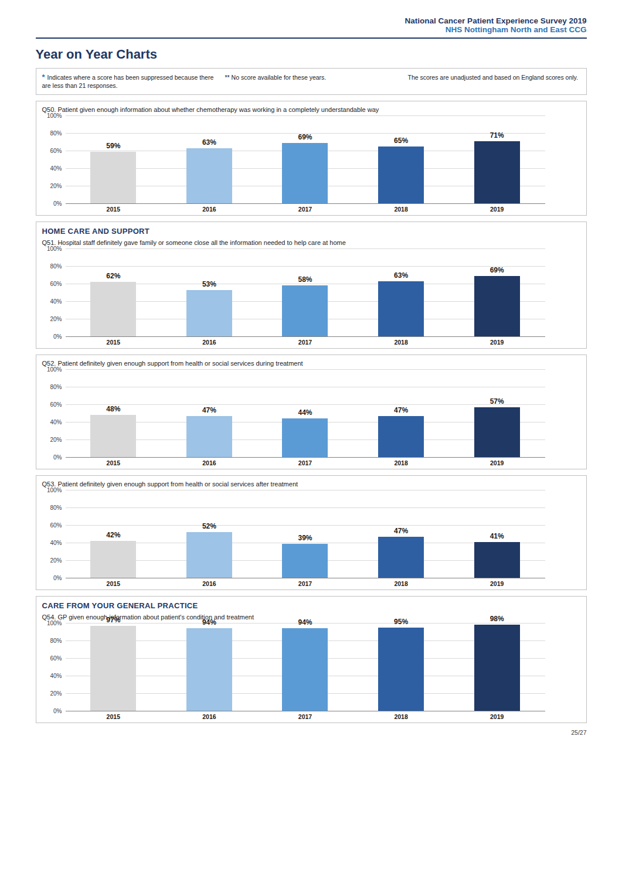National Cancer Patient Experience Survey 2019
NHS Nottingham North and East CCG
Year on Year Charts
*Indicates where a score has been suppressed because there are less than 21 responses.
** No score available for these years.
The scores are unadjusted and based on England scores only.
Q50. Patient given enough information about whether chemotherapy was working in a completely understandable way
100%
80%
60%
40%
20%
0%
59%
63%
69%
65%
71%
2015
2016
2017
2018
2019
HOME CARE AND SUPPORT
Q51. Hospital staff definitely gave family or someone close all the information needed to help care at home
100%
80%
60%
40%
20%
0%
62%
53%
58%
63%
69%
2015
2016
2017
2018
2019
Q52. Patient definitely given enough support from health or social services during treatment
100%
80%
60%
40%
20%
0%
48%
47%
44%
47%
57%
2015
2016
2017
2018
2019
Q53. Patient definitely given enough support from health or social services after treatment
100%
80%
60%
40%
20%
0%
42%
52%
39%
47%
41%
2015
2016
2017
2018
2019
CARE FROM YOUR GENERAL PRACTICE
Q54. GP given enough information about patient's condition and treatment
100%
80%
60%
40%
20%
0%
97%
94%
94%
95%
98%
2015
2016
2017
2018
2019
25/27